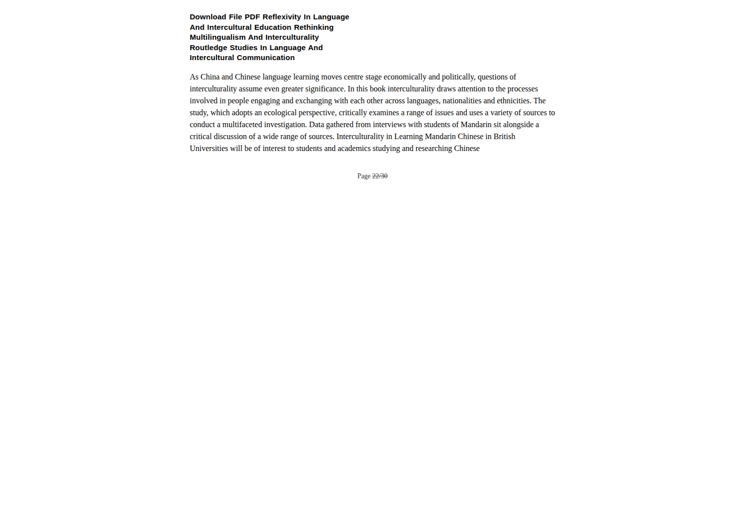Download File PDF Reflexivity In Language And Intercultural Education Rethinking Multilingualism And Interculturality Routledge Studies In Language And Intercultural Communication
As China and Chinese language learning moves centre stage economically and politically, questions of interculturality assume even greater significance. In this book interculturality draws attention to the processes involved in people engaging and exchanging with each other across languages, nationalities and ethnicities. The study, which adopts an ecological perspective, critically examines a range of issues and uses a variety of sources to conduct a multifaceted investigation. Data gathered from interviews with students of Mandarin sit alongside a critical discussion of a wide range of sources. Interculturality in Learning Mandarin Chinese in British Universities will be of interest to students and academics studying and researching Chinese
Page 22/30